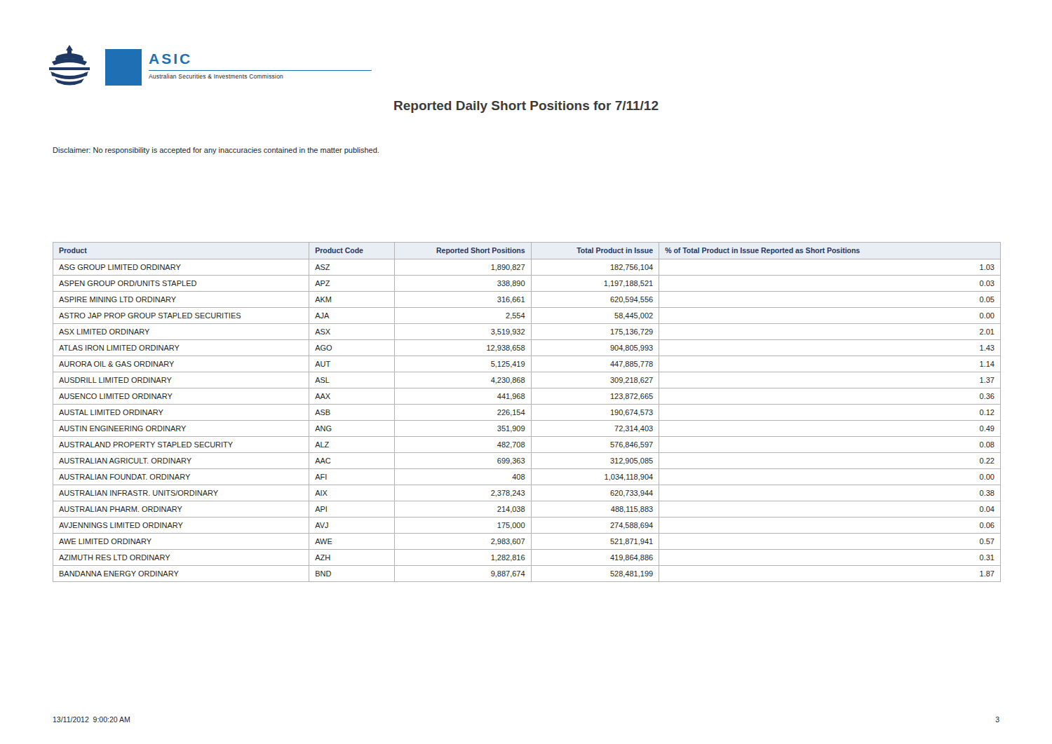ASIC
Australian Securities & Investments Commission
Reported Daily Short Positions for 7/11/12
Disclaimer: No responsibility is accepted for any inaccuracies contained in the matter published.
| Product | Product Code | Reported Short Positions | Total Product in Issue | % of Total Product in Issue Reported as Short Positions |
| --- | --- | --- | --- | --- |
| ASG GROUP LIMITED ORDINARY | ASZ | 1,890,827 | 182,756,104 | 1.03 |
| ASPEN GROUP ORD/UNITS STAPLED | APZ | 338,890 | 1,197,188,521 | 0.03 |
| ASPIRE MINING LTD ORDINARY | AKM | 316,661 | 620,594,556 | 0.05 |
| ASTRO JAP PROP GROUP STAPLED SECURITIES | AJA | 2,554 | 58,445,002 | 0.00 |
| ASX LIMITED ORDINARY | ASX | 3,519,932 | 175,136,729 | 2.01 |
| ATLAS IRON LIMITED ORDINARY | AGO | 12,938,658 | 904,805,993 | 1.43 |
| AURORA OIL & GAS ORDINARY | AUT | 5,125,419 | 447,885,778 | 1.14 |
| AUSDRILL LIMITED ORDINARY | ASL | 4,230,868 | 309,218,627 | 1.37 |
| AUSENCO LIMITED ORDINARY | AAX | 441,968 | 123,872,665 | 0.36 |
| AUSTAL LIMITED ORDINARY | ASB | 226,154 | 190,674,573 | 0.12 |
| AUSTIN ENGINEERING ORDINARY | ANG | 351,909 | 72,314,403 | 0.49 |
| AUSTRALAND PROPERTY STAPLED SECURITY | ALZ | 482,708 | 576,846,597 | 0.08 |
| AUSTRALIAN AGRICULT. ORDINARY | AAC | 699,363 | 312,905,085 | 0.22 |
| AUSTRALIAN FOUNDAT. ORDINARY | AFI | 408 | 1,034,118,904 | 0.00 |
| AUSTRALIAN INFRASTR. UNITS/ORDINARY | AIX | 2,378,243 | 620,733,944 | 0.38 |
| AUSTRALIAN PHARM. ORDINARY | API | 214,038 | 488,115,883 | 0.04 |
| AVJENNINGS LIMITED ORDINARY | AVJ | 175,000 | 274,588,694 | 0.06 |
| AWE LIMITED ORDINARY | AWE | 2,983,607 | 521,871,941 | 0.57 |
| AZIMUTH RES LTD ORDINARY | AZH | 1,282,816 | 419,864,886 | 0.31 |
| BANDANNA ENERGY ORDINARY | BND | 9,887,674 | 528,481,199 | 1.87 |
13/11/2012 9:00:20 AM
3